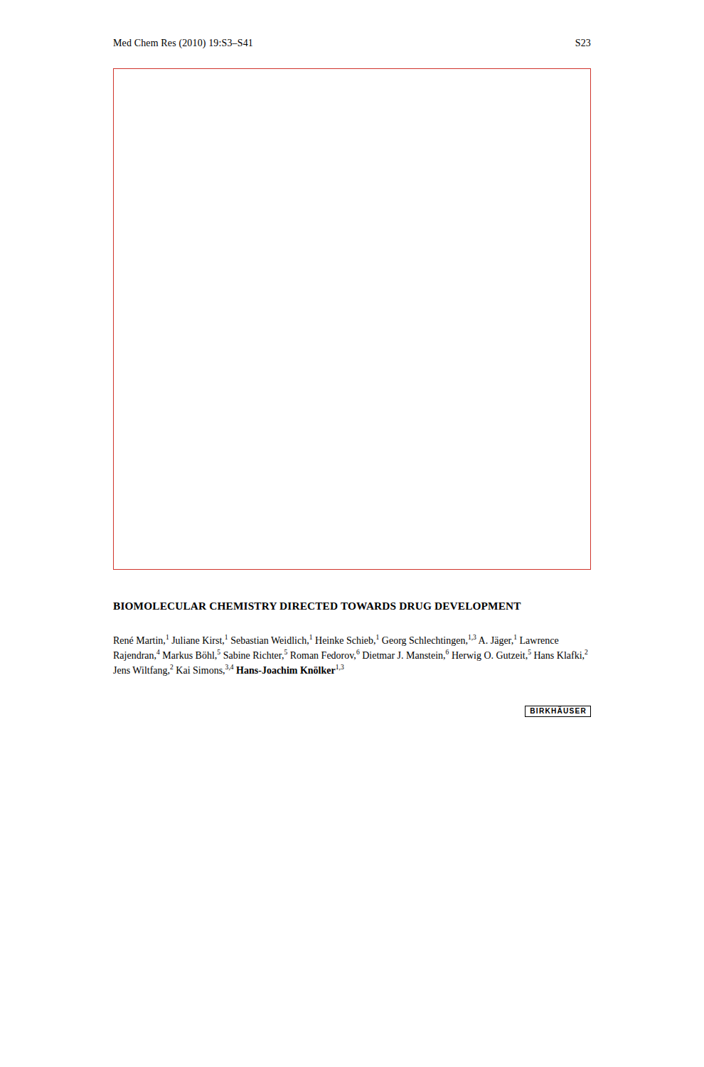Med Chem Res (2010) 19:S3–S41 S23
Biomolecular chemistry directed towards drug development
René Martin,1 Juliane Kirst,1 Sebastian Weidlich,1 Heinke Schieb,1 Georg Schlechtingen,1,3 A. Jäger,1 Lawrence Rajendran,4 Markus Böhl,5 Sabine Richter,5 Roman Fedorov,6 Dietmar J. Manstein,6 Herwig O. Gutzeit,5 Hans Klafki,2 Jens Wiltfang,2 Kai Simons,3,4 Hans-Joachim Knölker1,3
BIRKHÄUSER